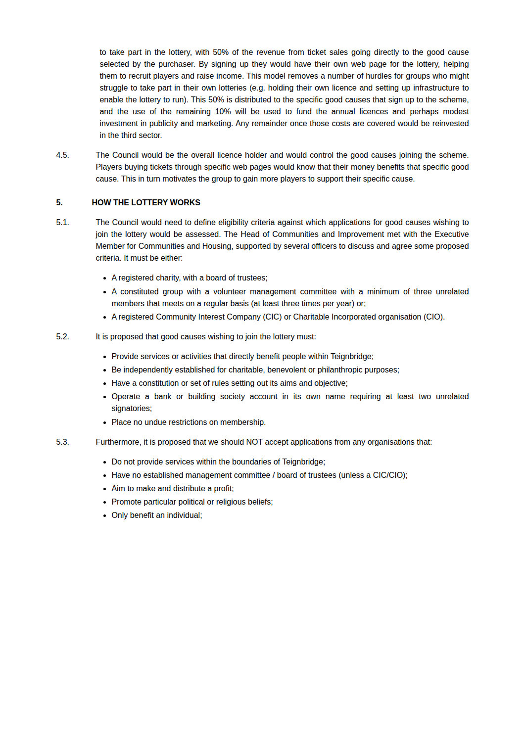to take part in the lottery, with 50% of the revenue from ticket sales going directly to the good cause selected by the purchaser. By signing up they would have their own web page for the lottery, helping them to recruit players and raise income. This model removes a number of hurdles for groups who might struggle to take part in their own lotteries (e.g. holding their own licence and setting up infrastructure to enable the lottery to run). This 50% is distributed to the specific good causes that sign up to the scheme, and the use of the remaining 10% will be used to fund the annual licences and perhaps modest investment in publicity and marketing. Any remainder once those costs are covered would be reinvested in the third sector.
4.5.
The Council would be the overall licence holder and would control the good causes joining the scheme. Players buying tickets through specific web pages would know that their money benefits that specific good cause. This in turn motivates the group to gain more players to support their specific cause.
5. HOW THE LOTTERY WORKS
5.1.
The Council would need to define eligibility criteria against which applications for good causes wishing to join the lottery would be assessed. The Head of Communities and Improvement met with the Executive Member for Communities and Housing, supported by several officers to discuss and agree some proposed criteria. It must be either:
A registered charity, with a board of trustees;
A constituted group with a volunteer management committee with a minimum of three unrelated members that meets on a regular basis (at least three times per year) or;
A registered Community Interest Company (CIC) or Charitable Incorporated organisation (CIO).
5.2.
It is proposed that good causes wishing to join the lottery must:
Provide services or activities that directly benefit people within Teignbridge;
Be independently established for charitable, benevolent or philanthropic purposes;
Have a constitution or set of rules setting out its aims and objective;
Operate a bank or building society account in its own name requiring at least two unrelated signatories;
Place no undue restrictions on membership.
5.3.
Furthermore, it is proposed that we should NOT accept applications from any organisations that:
Do not provide services within the boundaries of Teignbridge;
Have no established management committee / board of trustees (unless a CIC/CIO);
Aim to make and distribute a profit;
Promote particular political or religious beliefs;
Only benefit an individual;